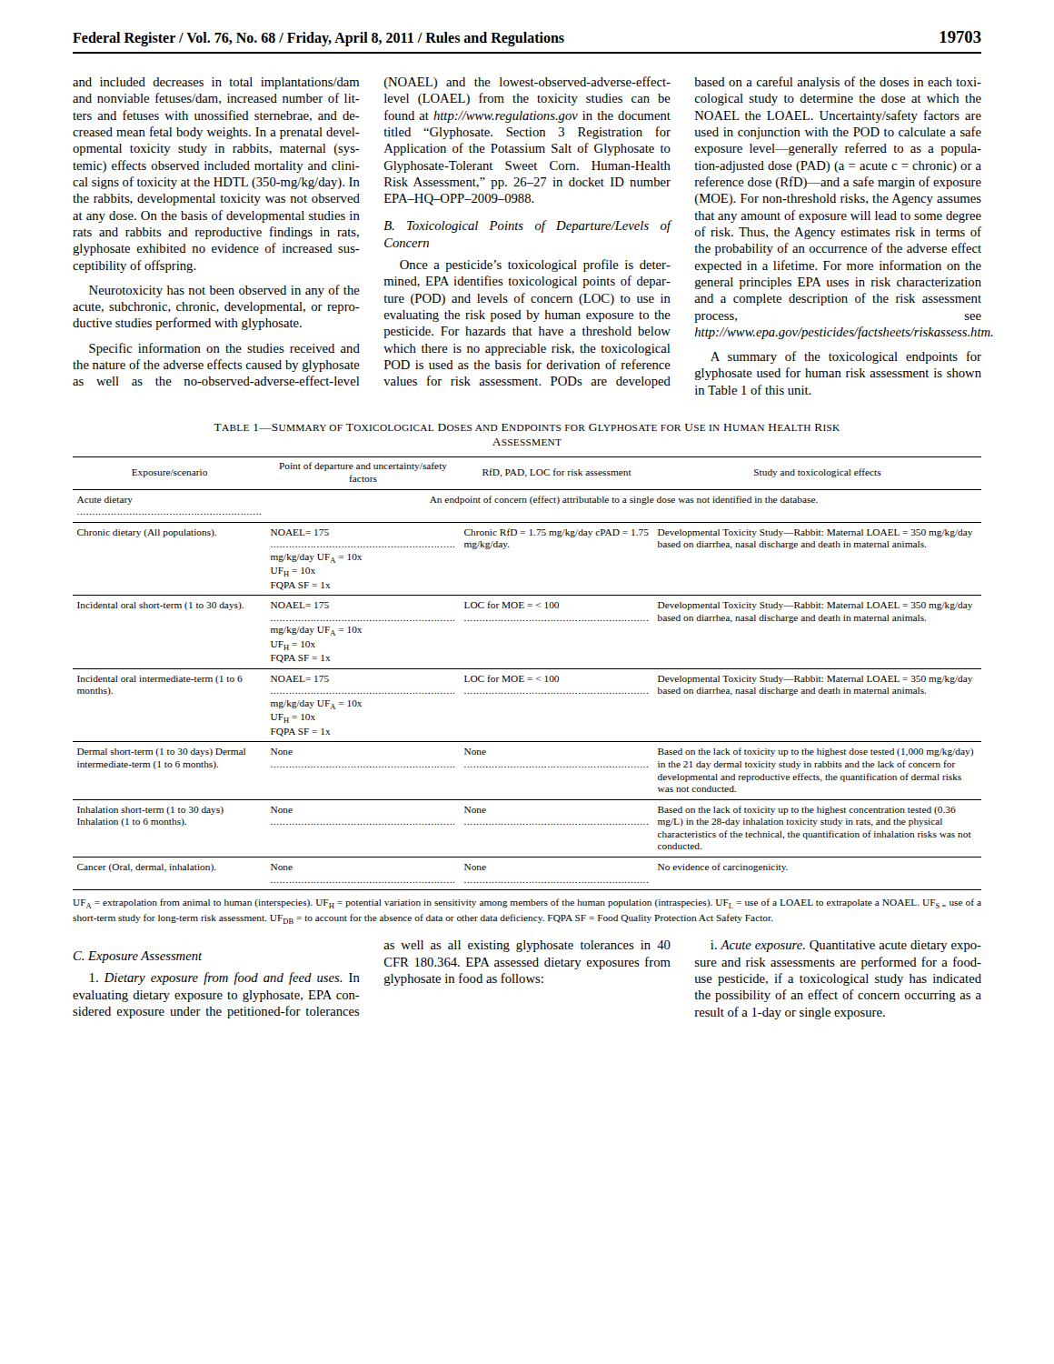Federal Register / Vol. 76, No. 68 / Friday, April 8, 2011 / Rules and Regulations
19703
and included decreases in total implantations/dam and nonviable fetuses/dam, increased number of litters and fetuses with unossified sternebrae, and decreased mean fetal body weights. In a prenatal developmental toxicity study in rabbits, maternal (systemic) effects observed included mortality and clinical signs of toxicity at the HDTL (350-mg/kg/day). In the rabbits, developmental toxicity was not observed at any dose. On the basis of developmental studies in rats and rabbits and reproductive findings in rats, glyphosate exhibited no evidence of increased susceptibility of offspring.
Neurotoxicity has not been observed in any of the acute, subchronic, chronic, developmental, or reproductive studies performed with glyphosate.
Specific information on the studies received and the nature of the adverse effects caused by glyphosate as well as the no-observed-adverse-effect-level (NOAEL) and the lowest-observed-adverse-effect-level (LOAEL) from the toxicity studies can be found at http://www.regulations.gov in the document titled “Glyphosate. Section 3 Registration for Application of the Potassium Salt of Glyphosate to Glyphosate-Tolerant Sweet Corn. Human-Health Risk Assessment,” pp. 26–27 in docket ID number EPA–HQ–OPP–2009–0988.
B. Toxicological Points of Departure/Levels of Concern
Once a pesticide’s toxicological profile is determined, EPA identifies toxicological points of departure (POD) and levels of concern (LOC) to use in evaluating the risk posed by human exposure to the pesticide. For hazards that have a threshold below which there is no appreciable risk, the toxicological POD is used as the basis for derivation of reference values for risk assessment. PODs are developed based on a careful analysis of the doses in each toxicological study to determine the dose at which the NOAEL the LOAEL. Uncertainty/safety factors are used in conjunction with the POD to calculate a safe exposure level—generally referred to as a population-adjusted dose (PAD) (a = acute c = chronic) or a reference dose (RfD)—and a safe margin of exposure (MOE). For non-threshold risks, the Agency assumes that any amount of exposure will lead to some degree of risk. Thus, the Agency estimates risk in terms of the probability of an occurrence of the adverse effect expected in a lifetime. For more information on the general principles EPA uses in risk characterization and a complete description of the risk assessment process, see http://www.epa.gov/pesticides/factsheets/riskassess.htm.
A summary of the toxicological endpoints for glyphosate used for human risk assessment is shown in Table 1 of this unit.
T ABLE 1—S UMMARY OF T OXICOLOGICAL D OSES AND E NDPOINTS FOR G LYPHOSATE FOR U SE IN H UMAN H EALTH R ISK A SSESSMENT
| Exposure/scenario | Point of departure and uncertainty/safety factors | RfD, PAD, LOC for risk assessment | Study and toxicological effects |
| --- | --- | --- | --- |
| Acute dietary | An endpoint of concern (effect) attributable to a single dose was not identified in the database. |
| Chronic dietary (All populations). | NOAEL= 175 mg/kg/day UF A = 10x UF H = 10x FQPA SF = 1x | Chronic RfD = 1.75 mg/kg/day cPAD = 1.75 mg/kg/day. | Developmental Toxicity Study—Rabbit: Maternal LOAEL = 350 mg/kg/day based on diarrhea, nasal discharge and death in maternal animals. |
| Incidental oral short-term (1 to 30 days). | NOAEL= 175 mg/kg/day UF A = 10x UF H = 10x FQPA SF = 1x | LOC for MOE = < 100 | Developmental Toxicity Study—Rabbit: Maternal LOAEL = 350 mg/kg/day based on diarrhea, nasal discharge and death in maternal animals. |
| Incidental oral intermediate-term (1 to 6 months). | NOAEL= 175 mg/kg/day UF A = 10x UF H = 10x FQPA SF = 1x | LOC for MOE = < 100 | Developmental Toxicity Study—Rabbit: Maternal LOAEL = 350 mg/kg/day based on diarrhea, nasal discharge and death in maternal animals. |
| Dermal short-term (1 to 30 days) Dermal intermediate-term (1 to 6 months). | None | None | Based on the lack of toxicity up to the highest dose tested (1,000 mg/kg/day) in the 21 day dermal toxicity study in rabbits and the lack of concern for developmental and reproductive effects, the quantification of dermal risks was not conducted. |
| Inhalation short-term (1 to 30 days) Inhalation (1 to 6 months). | None | None | Based on the lack of toxicity up to the highest concentration tested (0.36 mg/L) in the 28-day inhalation toxicity study in rats, and the physical characteristics of the technical, the quantification of inhalation risks was not conducted. |
| Cancer (Oral, dermal, inhalation). | None | None | No evidence of carcinogenicity. |
UFA = extrapolation from animal to human (interspecies). UFH = potential variation in sensitivity among members of the human population (intraspecies). UFL = use of a LOAEL to extrapolate a NOAEL. UFS = use of a short-term study for long-term risk assessment. UFDB = to account for the absence of data or other data deficiency. FQPA SF = Food Quality Protection Act Safety Factor.
C. Exposure Assessment
1. Dietary exposure from food and feed uses. In evaluating dietary exposure to glyphosate, EPA considered exposure under the petitioned-for tolerances as well as all existing glyphosate tolerances in 40 CFR 180.364. EPA assessed dietary exposures from glyphosate in food as follows:
i. Acute exposure. Quantitative acute dietary exposure and risk assessments are performed for a food-use pesticide, if a toxicological study has indicated the possibility of an effect of concern occurring as a result of a 1-day or single exposure.